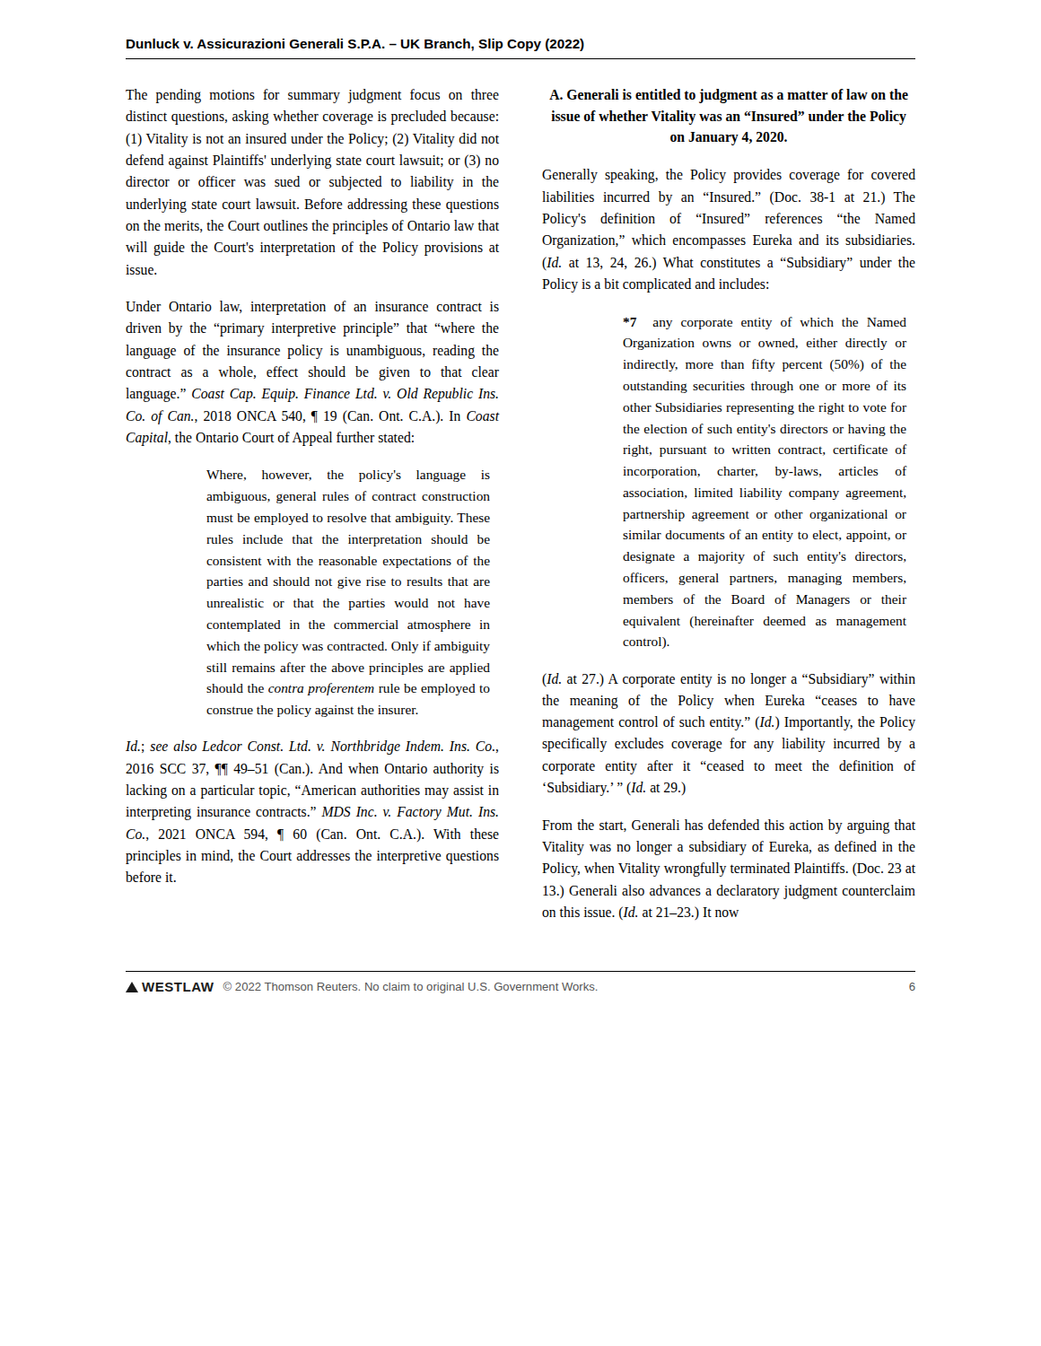Dunluck v. Assicurazioni Generali S.P.A. – UK Branch, Slip Copy (2022)
The pending motions for summary judgment focus on three distinct questions, asking whether coverage is precluded because: (1) Vitality is not an insured under the Policy; (2) Vitality did not defend against Plaintiffs' underlying state court lawsuit; or (3) no director or officer was sued or subjected to liability in the underlying state court lawsuit. Before addressing these questions on the merits, the Court outlines the principles of Ontario law that will guide the Court's interpretation of the Policy provisions at issue.
Under Ontario law, interpretation of an insurance contract is driven by the “primary interpretive principle” that “where the language of the insurance policy is unambiguous, reading the contract as a whole, effect should be given to that clear language.” Coast Cap. Equip. Finance Ltd. v. Old Republic Ins. Co. of Can., 2018 ONCA 540, ¶ 19 (Can. Ont. C.A.). In Coast Capital, the Ontario Court of Appeal further stated:
Where, however, the policy's language is ambiguous, general rules of contract construction must be employed to resolve that ambiguity. These rules include that the interpretation should be consistent with the reasonable expectations of the parties and should not give rise to results that are unrealistic or that the parties would not have contemplated in the commercial atmosphere in which the policy was contracted. Only if ambiguity still remains after the above principles are applied should the contra proferentem rule be employed to construe the policy against the insurer.
Id.; see also Ledcor Const. Ltd. v. Northbridge Indem. Ins. Co., 2016 SCC 37, ¶¶ 49–51 (Can.). And when Ontario authority is lacking on a particular topic, “American authorities may assist in interpreting insurance contracts.” MDS Inc. v. Factory Mut. Ins. Co., 2021 ONCA 594, ¶ 60 (Can. Ont. C.A.). With these principles in mind, the Court addresses the interpretive questions before it.
A. Generali is entitled to judgment as a matter of law on the issue of whether Vitality was an “Insured” under the Policy on January 4, 2020.
Generally speaking, the Policy provides coverage for covered liabilities incurred by an “Insured.” (Doc. 38-1 at 21.) The Policy's definition of “Insured” references “the Named Organization,” which encompasses Eureka and its subsidiaries. (Id. at 13, 24, 26.) What constitutes a “Subsidiary” under the Policy is a bit complicated and includes:
*7 any corporate entity of which the Named Organization owns or owned, either directly or indirectly, more than fifty percent (50%) of the outstanding securities through one or more of its other Subsidiaries representing the right to vote for the election of such entity's directors or having the right, pursuant to written contract, certificate of incorporation, charter, by-laws, articles of association, limited liability company agreement, partnership agreement or other organizational or similar documents of an entity to elect, appoint, or designate a majority of such entity's directors, officers, general partners, managing members, members of the Board of Managers or their equivalent (hereinafter deemed as management control).
(Id. at 27.) A corporate entity is no longer a “Subsidiary” within the meaning of the Policy when Eureka “ceases to have management control of such entity.” (Id.) Importantly, the Policy specifically excludes coverage for any liability incurred by a corporate entity after it “ceased to meet the definition of ‘Subsidiary.’ ” (Id. at 29.)
From the start, Generali has defended this action by arguing that Vitality was no longer a subsidiary of Eureka, as defined in the Policy, when Vitality wrongfully terminated Plaintiffs. (Doc. 23 at 13.) Generali also advances a declaratory judgment counterclaim on this issue. (Id. at 21–23.) It now
WESTLAW © 2022 Thomson Reuters. No claim to original U.S. Government Works.
6